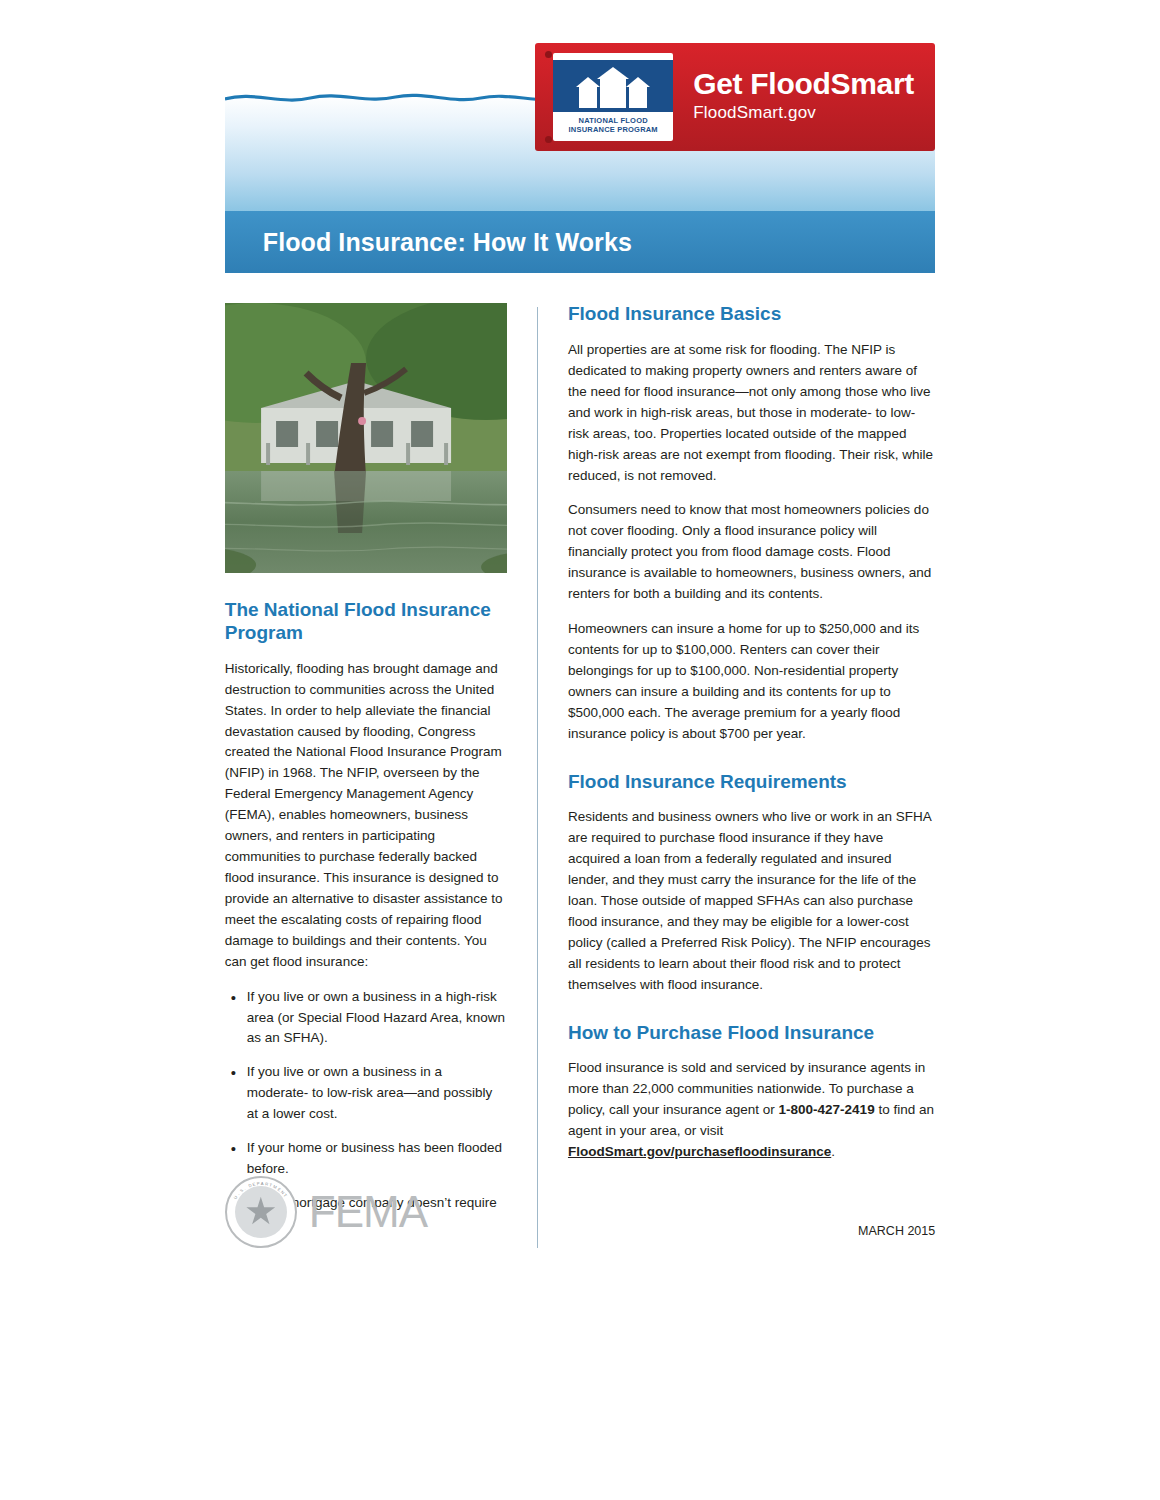NATIONAL FLOOD
INSURANCE PROGRAM
Get FloodSmart
FloodSmart.gov
Flood Insurance: How It Works
The National Flood Insurance
Program
Historically, flooding has brought damage and destruction to communities across the United States. In order to help alleviate the financial devastation caused by flooding, Congress created the National Flood Insurance Program (NFIP) in 1968. The NFIP, overseen by the Federal Emergency Management Agency (FEMA), enables homeowners, business owners, and renters in participating communities to purchase federally backed flood insurance. This insurance is designed to provide an alternative to disaster assistance to meet the escalating costs of repairing flood damage to buildings and their contents. You can get flood insurance:
If you live or own a business in a high-risk area (or Special Flood Hazard Area, known as an SFHA).
If you live or own a business in a moderate- to low-risk area—and possibly at a lower cost.
If your home or business has been flooded before.
If your mortgage company doesn’t require it.
Flood Insurance Basics
All properties are at some risk for flooding. The NFIP is dedicated to making property owners and renters aware of the need for flood insurance—not only among those who live and work in high-risk areas, but those in moderate- to low-risk areas, too. Properties located outside of the mapped high-risk areas are not exempt from flooding. Their risk, while reduced, is not removed.
Consumers need to know that most homeowners policies do not cover flooding. Only a flood insurance policy will financially protect you from flood damage costs. Flood insurance is available to homeowners, business owners, and renters for both a building and its contents.
Homeowners can insure a home for up to $250,000 and its contents for up to $100,000. Renters can cover their belongings for up to $100,000. Non-residential property owners can insure a building and its contents for up to $500,000 each. The average premium for a yearly flood insurance policy is about $700 per year.
Flood Insurance Requirements
Residents and business owners who live or work in an SFHA are required to purchase flood insurance if they have acquired a loan from a federally regulated and insured lender, and they must carry the insurance for the life of the loan. Those outside of mapped SFHAs can also purchase flood insurance, and they may be eligible for a lower-cost policy (called a Preferred Risk Policy). The NFIP encourages all residents to learn about their flood risk and to protect themselves with flood insurance.
How to Purchase Flood Insurance
Flood insurance is sold and serviced by insurance agents in more than 22,000 communities nationwide. To purchase a policy, call your insurance agent or 1-800-427-2419 to find an agent in your area, or visit FloodSmart.gov/purchasefloodinsurance.
U . S . D E P A R T M E N T
FEMA
MARCH 2015